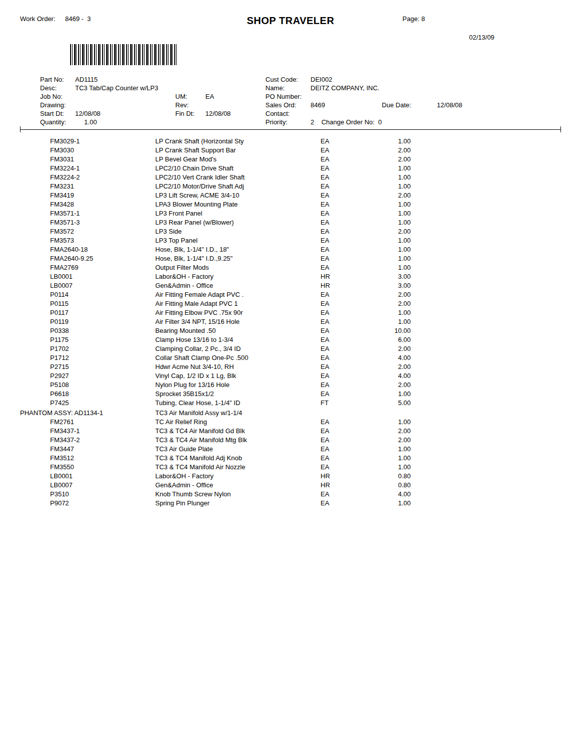Work Order: 8469 - 3
SHOP TRAVELER
Page: 8
02/13/09
| Part No: | AD1115 | | | Cust Code: | DEI002 | | |
| Desc: | TC3 Tab/Cap Counter w/LP3 | | | Name: | DEITZ COMPANY, INC. |
| Job No: | | UM: | EA | PO Number: | | | |
| Drawing: | | Rev: | | Sales Ord: | 8469 | Due Date: | 12/08/08 |
| Start Dt: | 12/08/08 | Fin Dt: | 12/08/08 | Contact: | | | |
| Quantity: | 1.00 | | | Priority: | 2 Change Order No: 0 | | |
| FM3029-1 | LP Crank Shaft (Horizontal Sty | EA | 1.00 | |
| FM3030 | LP Crank Shaft Support Bar | EA | 2.00 | |
| FM3031 | LP Bevel Gear Mod's | EA | 2.00 | |
| FM3224-1 | LPC2/10 Chain Drive Shaft | EA | 1.00 | |
| FM3224-2 | LPC2/10 Vert Crank Idler Shaft | EA | 1.00 | |
| FM3231 | LPC2/10 Motor/Drive Shaft Adj | EA | 1.00 | |
| FM3419 | LP3 Lift Screw, ACME 3/4-10 | EA | 2.00 | |
| FM3428 | LPA3 Blower Mounting Plate | EA | 1.00 | |
| FM3571-1 | LP3 Front Panel | EA | 1.00 | |
| FM3571-3 | LP3 Rear Panel (w/Blower) | EA | 1.00 | |
| FM3572 | LP3 Side | EA | 2.00 | |
| FM3573 | LP3 Top Panel | EA | 1.00 | |
| FMA2640-18 | Hose, Blk, 1-1/4" I.D., 18" | EA | 1.00 | |
| FMA2640-9.25 | Hose, Blk, 1-1/4" I.D.,9.25" | EA | 1.00 | |
| FMA2769 | Output Filter Mods | EA | 1.00 | |
| LB0001 | Labor&OH - Factory | HR | 3.00 | |
| LB0007 | Gen&Admin - Office | HR | 3.00 | |
| P0114 | Air Fitting Female Adapt PVC . | EA | 2.00 | |
| P0115 | Air Fitting Male Adapt PVC 1 | EA | 2.00 | |
| P0117 | Air Fitting Elbow PVC .75x 90r | EA | 1.00 | |
| P0119 | Air Filter 3/4 NPT, 15/16 Hole | EA | 1.00 | |
| P0338 | Bearing Mounted .50 | EA | 10.00 | |
| P1175 | Clamp Hose 13/16 to 1-3/4 | EA | 6.00 | |
| P1702 | Clamping Collar, 2 Pc., 3/4 ID | EA | 2.00 | |
| P1712 | Collar Shaft Clamp One-Pc .500 | EA | 4.00 | |
| P2715 | Hdwr Acme Nut 3/4-10, RH | EA | 2.00 | |
| P2927 | Vinyl Cap, 1/2 ID x 1 Lg, Blk | EA | 4.00 | |
| P5108 | Nylon Plug for 13/16 Hole | EA | 2.00 | |
| P6618 | Sprocket 35B15x1/2 | EA | 1.00 | |
| P7425 | Tubing, Clear Hose, 1-1/4" ID | FT | 5.00 | |
| PHANTOM ASSY: AD1134-1 | TC3 Air Manifold Assy w/1-1/4 | | | |
| FM2761 | TC Air Relief Ring | EA | 1.00 | |
| FM3437-1 | TC3 & TC4 Air Manifold Gd Blk | EA | 2.00 | |
| FM3437-2 | TC3 & TC4 Air Manifold Mtg Blk | EA | 2.00 | |
| FM3447 | TC3 Air Guide Plate | EA | 1.00 | |
| FM3512 | TC3 & TC4 Manifold Adj Knob | EA | 1.00 | |
| FM3550 | TC3 & TC4 Manifold Air Nozzle | EA | 1.00 | |
| LB0001 | Labor&OH - Factory | HR | 0.80 | |
| LB0007 | Gen&Admin - Office | HR | 0.80 | |
| P3510 | Knob Thumb Screw Nylon | EA | 4.00 | |
| P9072 | Spring Pin Plunger | EA | 1.00 | |